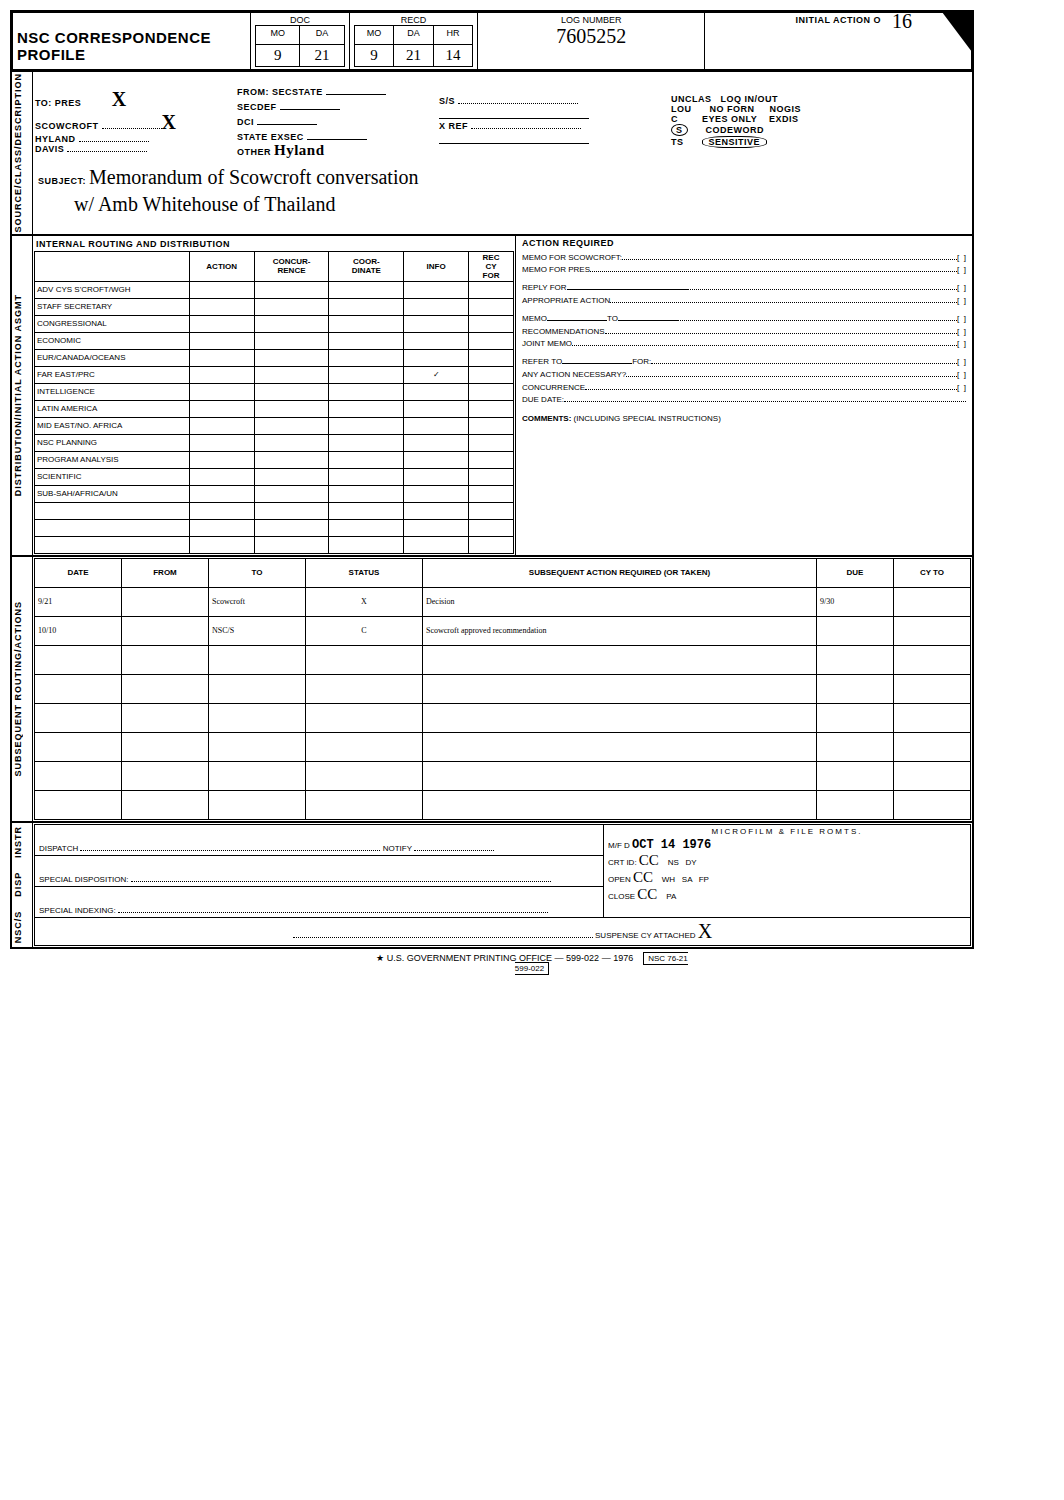16
| NSC CORRESPONDENCE PROFILE | DOC / MO / DA / / 9 / 21 / | RECD / MO / DA / HR / / 9 / 21 / 14 / | LOG NUMBER 7605252 | INITIAL ACTION O |
| SOURCE/CLASS/DESCRIPTION | / TO: PRES X SCOWCROFT X HYLAND DAVIS / FROM: SECSTATE SECDEF DCI STATE EXSEC OTHER Hyland / S/S X REF / UNCLAS LOQ IN/OUT LOU NO FORN NOGIS C EYES ONLY EXDIS S CODEWORD TS SENSITIVE / SUBJECT: Memorandum of Scowcroft conversation w/ Amb Whitehouse of Thailand |
| DISTRIBUTION/INITIAL ACTION ASGMT | INTERNAL ROUTING AND DISTRIBUTION / / ACTION / CONCUR- RENCE / COOR- DINATE / INFO / REC CY FOR / / --- / --- / --- / --- / --- / --- / / ADV CYS S'CROFT/WGH / / / / / / / STAFF SECRETARY / / / / / / / CONGRESSIONAL / / / / / / / ECONOMIC / / / / / / / EUR/CANADA/OCEANS / / / / / / / FAR EAST/PRC / / / / ✓ / / / INTELLIGENCE / / / / / / / LATIN AMERICA / / / / / / / MID EAST/NO. AFRICA / / / / / / / NSC PLANNING / / / / / / / PROGRAM ANALYSIS / / / / / / / SCIENTIFIC / / / / / / / SUB-SAH/AFRICA/UN / / / / / / | ACTION REQUIRED MEMO FOR SCOWCROFT: [ ] MEMO FOR PRES [ ] REPLY FOR [ ] APPROPRIATE ACTION [ ] MEMO TO [ ] RECOMMENDATIONS [ ] JOINT MEMO [ ] REFER TO FOR: [ ] ANY ACTION NECESSARY? [ ] CONCURRENCE [ ] DUE DATE: COMMENTS: (INCLUDING SPECIAL INSTRUCTIONS) |
| SUBSEQUENT ROUTING/ACTIONS | / DATE / FROM / TO / STATUS / SUBSEQUENT ACTION REQUIRED (OR TAKEN) / DUE / CY TO / / --- / --- / --- / --- / --- / --- / --- / / 9/21 / / Scowcroft / X / Decision / 9/30 / / / 10/10 / / NSC/S / C / Scowcroft approved recommendation / / / |
| NSC/S DISP INSTR | / DISPATCH NOTIFY / MICROFILM & FILE ROMTS. M/F D OCT 14 1976 CRT ID: CC NS DY OPEN CC WH SA FP CLOSE CC PA / / SPECIAL DISPOSITION: / / SPECIAL INDEXING: / / SUSPENSE CY ATTACHED X / |
★ U.S. GOVERNMENT PRINTING OFFICE — 599-022 — 1976 NSC 76-21
599-022